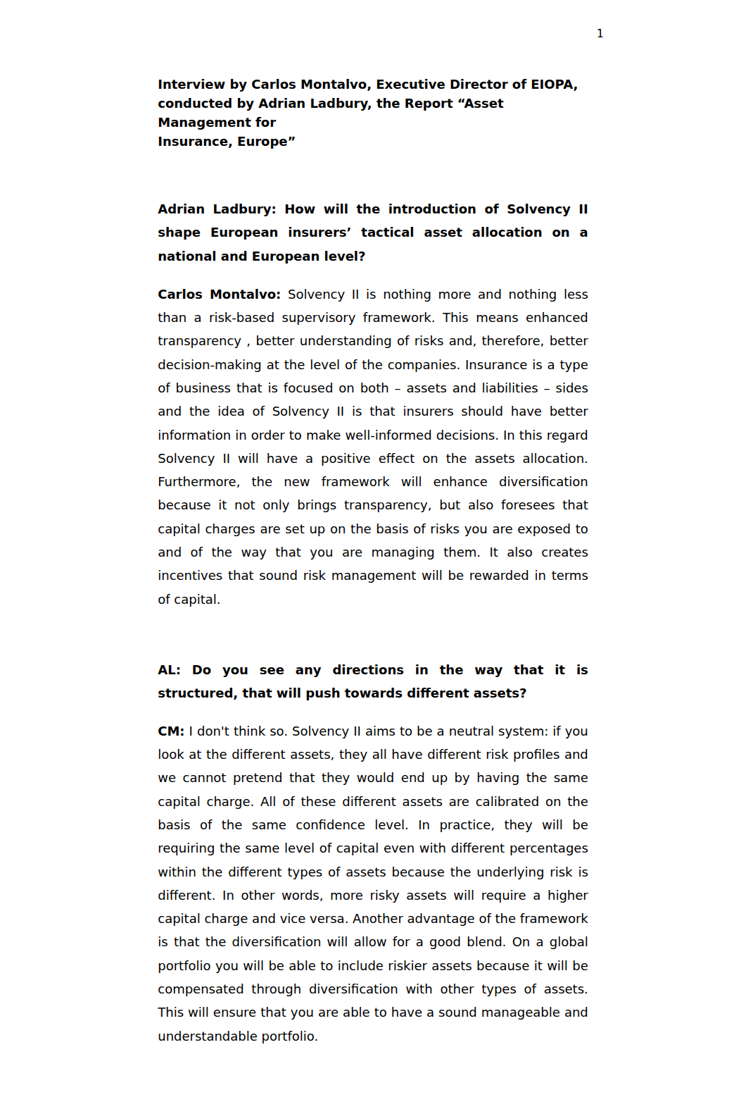1
Interview by Carlos Montalvo, Executive Director of EIOPA,
conducted by Adrian Ladbury, the Report “Asset Management for
Insurance, Europe”
Adrian Ladbury: How will the introduction of Solvency II shape European insurers’ tactical asset allocation on a national and European level?
Carlos Montalvo: Solvency II is nothing more and nothing less than a risk-based supervisory framework. This means enhanced transparency , better understanding of risks and, therefore, better decision-making at the level of the companies. Insurance is a type of business that is focused on both – assets and liabilities – sides and the idea of Solvency II is that insurers should have better information in order to make well-informed decisions. In this regard Solvency II will have a positive effect on the assets allocation. Furthermore, the new framework will enhance diversification because it not only brings transparency, but also foresees that capital charges are set up on the basis of risks you are exposed to and of the way that you are managing them. It also creates incentives that sound risk management will be rewarded in terms of capital.
AL: Do you see any directions in the way that it is structured, that will push towards different assets?
CM: I don't think so. Solvency II aims to be a neutral system: if you look at the different assets, they all have different risk profiles and we cannot pretend that they would end up by having the same capital charge. All of these different assets are calibrated on the basis of the same confidence level. In practice, they will be requiring the same level of capital even with different percentages within the different types of assets because the underlying risk is different. In other words, more risky assets will require a higher capital charge and vice versa. Another advantage of the framework is that the diversification will allow for a good blend. On a global portfolio you will be able to include riskier assets because it will be compensated through diversification with other types of assets. This will ensure that you are able to have a sound manageable and understandable portfolio.